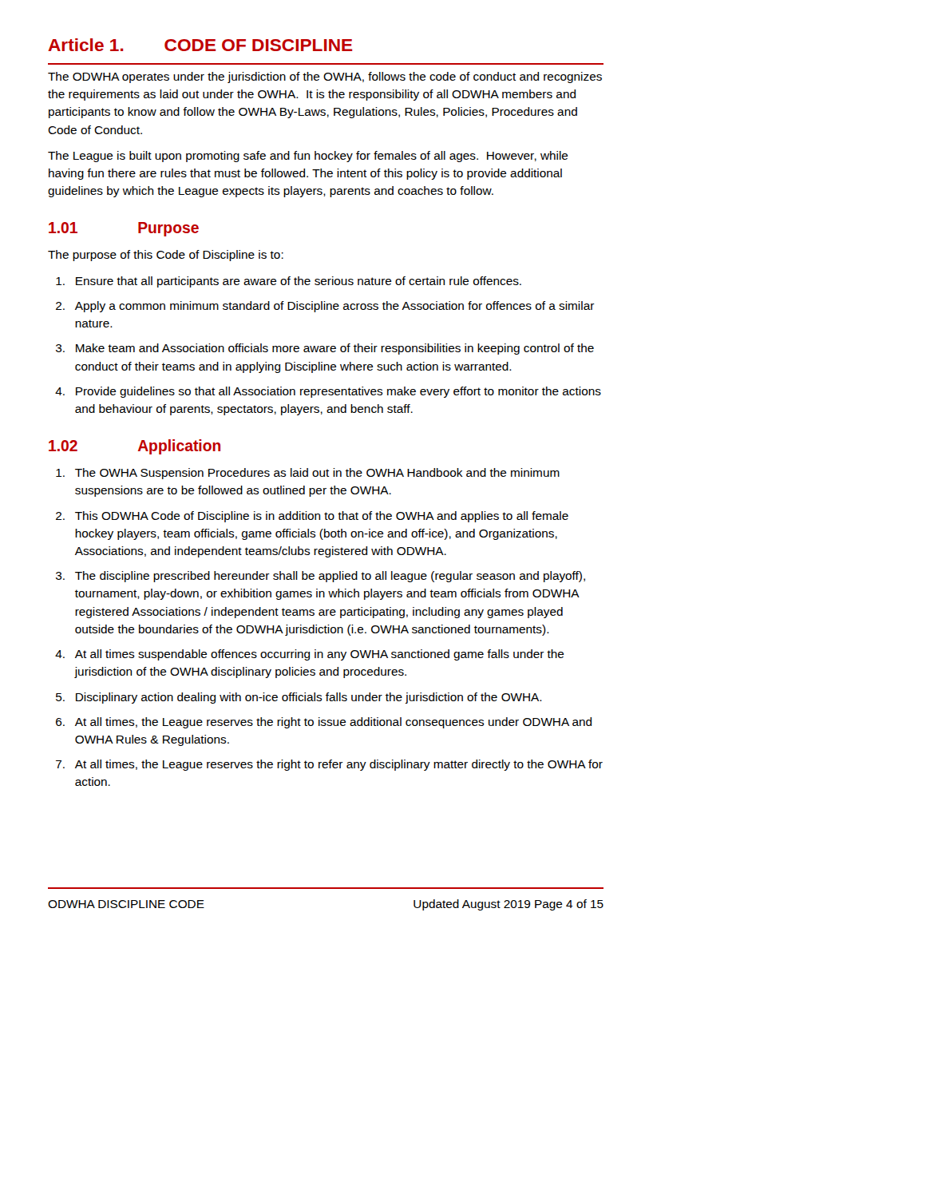Article 1. CODE OF DISCIPLINE
The ODWHA operates under the jurisdiction of the OWHA, follows the code of conduct and recognizes the requirements as laid out under the OWHA. It is the responsibility of all ODWHA members and participants to know and follow the OWHA By-Laws, Regulations, Rules, Policies, Procedures and Code of Conduct.
The League is built upon promoting safe and fun hockey for females of all ages. However, while having fun there are rules that must be followed. The intent of this policy is to provide additional guidelines by which the League expects its players, parents and coaches to follow.
1.01 Purpose
The purpose of this Code of Discipline is to:
Ensure that all participants are aware of the serious nature of certain rule offences.
Apply a common minimum standard of Discipline across the Association for offences of a similar nature.
Make team and Association officials more aware of their responsibilities in keeping control of the conduct of their teams and in applying Discipline where such action is warranted.
Provide guidelines so that all Association representatives make every effort to monitor the actions and behaviour of parents, spectators, players, and bench staff.
1.02 Application
The OWHA Suspension Procedures as laid out in the OWHA Handbook and the minimum suspensions are to be followed as outlined per the OWHA.
This ODWHA Code of Discipline is in addition to that of the OWHA and applies to all female hockey players, team officials, game officials (both on-ice and off-ice), and Organizations, Associations, and independent teams/clubs registered with ODWHA.
The discipline prescribed hereunder shall be applied to all league (regular season and playoff), tournament, play-down, or exhibition games in which players and team officials from ODWHA registered Associations / independent teams are participating, including any games played outside the boundaries of the ODWHA jurisdiction (i.e. OWHA sanctioned tournaments).
At all times suspendable offences occurring in any OWHA sanctioned game falls under the jurisdiction of the OWHA disciplinary policies and procedures.
Disciplinary action dealing with on-ice officials falls under the jurisdiction of the OWHA.
At all times, the League reserves the right to issue additional consequences under ODWHA and OWHA Rules & Regulations.
At all times, the League reserves the right to refer any disciplinary matter directly to the OWHA for action.
ODWHA DISCIPLINE CODE
Updated August 2019 Page 4 of 15